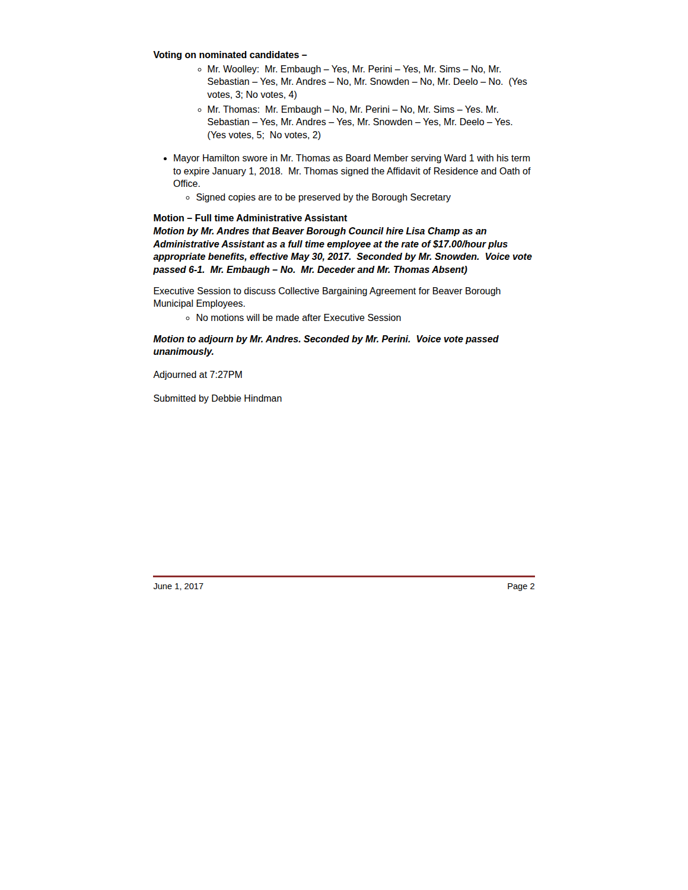Voting on nominated candidates –
Mr. Woolley: Mr. Embaugh – Yes, Mr. Perini – Yes, Mr. Sims – No, Mr. Sebastian – Yes, Mr. Andres – No, Mr. Snowden – No, Mr. Deelo – No. (Yes votes, 3; No votes, 4)
Mr. Thomas: Mr. Embaugh – No, Mr. Perini – No, Mr. Sims – Yes. Mr. Sebastian – Yes, Mr. Andres – Yes, Mr. Snowden – Yes, Mr. Deelo – Yes. (Yes votes, 5; No votes, 2)
Mayor Hamilton swore in Mr. Thomas as Board Member serving Ward 1 with his term to expire January 1, 2018. Mr. Thomas signed the Affidavit of Residence and Oath of Office.
Signed copies are to be preserved by the Borough Secretary
Motion – Full time Administrative Assistant
Motion by Mr. Andres that Beaver Borough Council hire Lisa Champ as an Administrative Assistant as a full time employee at the rate of $17.00/hour plus appropriate benefits, effective May 30, 2017. Seconded by Mr. Snowden. Voice vote passed 6-1. Mr. Embaugh – No. Mr. Deceder and Mr. Thomas Absent)
Executive Session to discuss Collective Bargaining Agreement for Beaver Borough Municipal Employees.
No motions will be made after Executive Session
Motion to adjourn by Mr. Andres. Seconded by Mr. Perini. Voice vote passed unanimously.
Adjourned at 7:27PM
Submitted by Debbie Hindman
June 1, 2017
Page 2